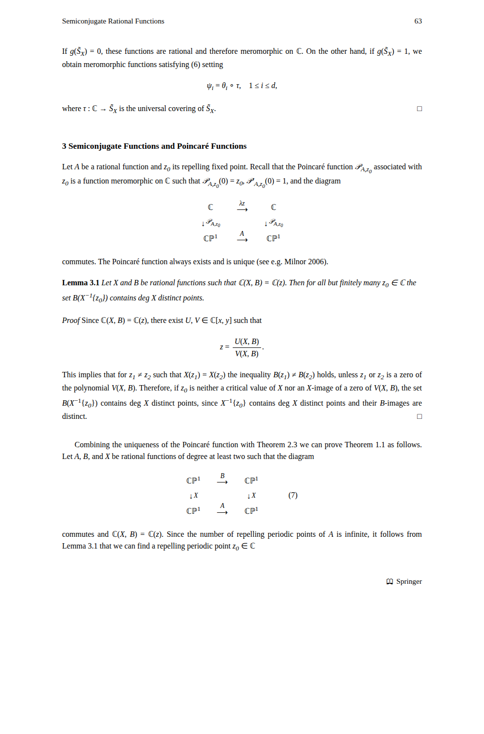Semiconjugate Rational Functions 63
If g(S̃X) = 0, these functions are rational and therefore meromorphic on ℂ. On the other hand, if g(S̃X) = 1, we obtain meromorphic functions satisfying (6) setting
ψi = θi ∘ τ, 1 ≤ i ≤ d,
where τ : ℂ → S̃X is the universal covering of S̃X. □
3 Semiconjugate Functions and Poincaré Functions
Let A be a rational function and z0 its repelling fixed point. Recall that the Poincaré function 𝒫A,z0 associated with z0 is a function meromorphic on ℂ such that 𝒫A,z0(0) = z0, 𝒫′A,z0(0) = 1, and the diagram
| ℂ | λz ⟶ | ℂ |
| ↓ 𝒫 A,z 0 | | ↓ 𝒫 A,z 0 |
| ℂℙ 1 | A ⟶ | ℂℙ 1 |
commutes. The Poincaré function always exists and is unique (see e.g. Milnor 2006).
Lemma 3.1 Let X and B be rational functions such that ℂ(X, B) = ℂ(z). Then for all but finitely many z0 ∈ ℂ the set B(X−1{z0}) contains deg X distinct points.
Proof Since ℂ(X, B) = ℂ(z), there exist U, V ∈ ℂ[x, y] such that
z = U(X, B) V(X, B) .
This implies that for z1 ≠ z2 such that X(z1) = X(z2) the inequality B(z1) ≠ B(z2) holds, unless z1 or z2 is a zero of the polynomial V(X, B). Therefore, if z0 is neither a critical value of X nor an X-image of a zero of V(X, B), the set B(X−1{z0}) contains deg X distinct points, since X−1{z0} contains deg X distinct points and their B-images are distinct. □
Combining the uniqueness of the Poincaré function with Theorem 2.3 we can prove Theorem 1.1 as follows. Let A, B, and X be rational functions of degree at least two such that the diagram
| ℂℙ 1 | B ⟶ | ℂℙ 1 | (7) |
| ↓ X | | ↓ X |
| ℂℙ 1 | A ⟶ | ℂℙ 1 |
commutes and ℂ(X, B) = ℂ(z). Since the number of repelling periodic points of A is infinite, it follows from Lemma 3.1 that we can find a repelling periodic point z0 ∈ ℂ
🕮 Springer